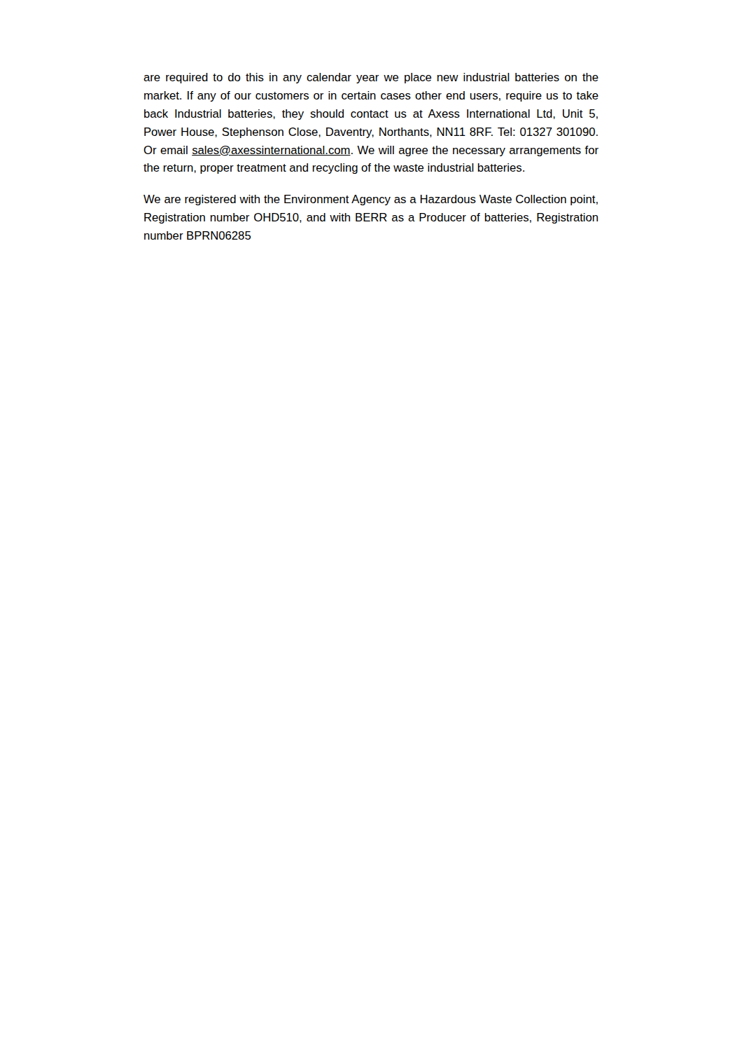are required to do this in any calendar year we place new industrial batteries on the market. If any of our customers or in certain cases other end users, require us to take back Industrial batteries, they should contact us at Axess International Ltd, Unit 5, Power House, Stephenson Close, Daventry, Northants, NN11 8RF. Tel: 01327 301090. Or email sales@axessinternational.com. We will agree the necessary arrangements for the return, proper treatment and recycling of the waste industrial batteries.
We are registered with the Environment Agency as a Hazardous Waste Collection point, Registration number OHD510, and with BERR as a Producer of batteries, Registration number BPRN06285